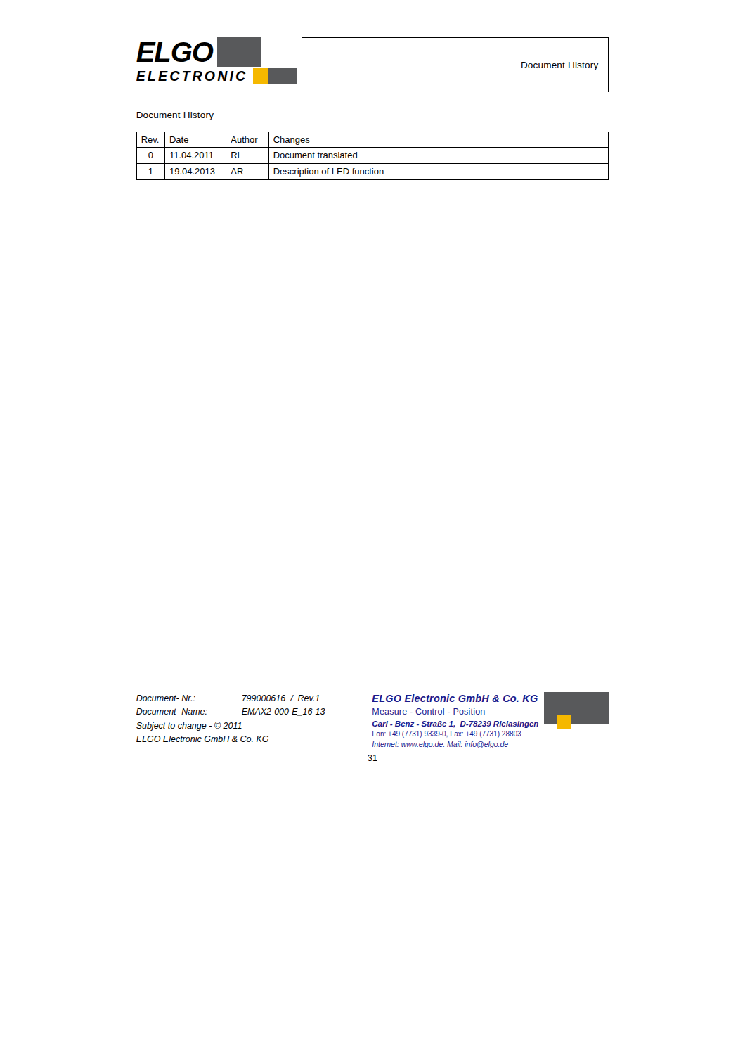ELGO
ELECTRONIC
Document History
Document History
| Rev. | Date | Author | Changes |
| --- | --- | --- | --- |
| 0 | 11.04.2011 | RL | Document translated |
| 1 | 19.04.2013 | AR | Description of LED function |
Document- Nr.: 799000616 / Rev.1
Document- Name: EMAX2-000-E_16-13
Subject to change - © 2011
ELGO Electronic GmbH & Co. KG
ELGO Electronic GmbH & Co. KG
Measure - Control - Position
Carl - Benz - Straße 1, D-78239 Rielasingen
Fon: +49 (7731) 9339-0, Fax: +49 (7731) 28803
Internet: www.elgo.de. Mail: info@elgo.de
31